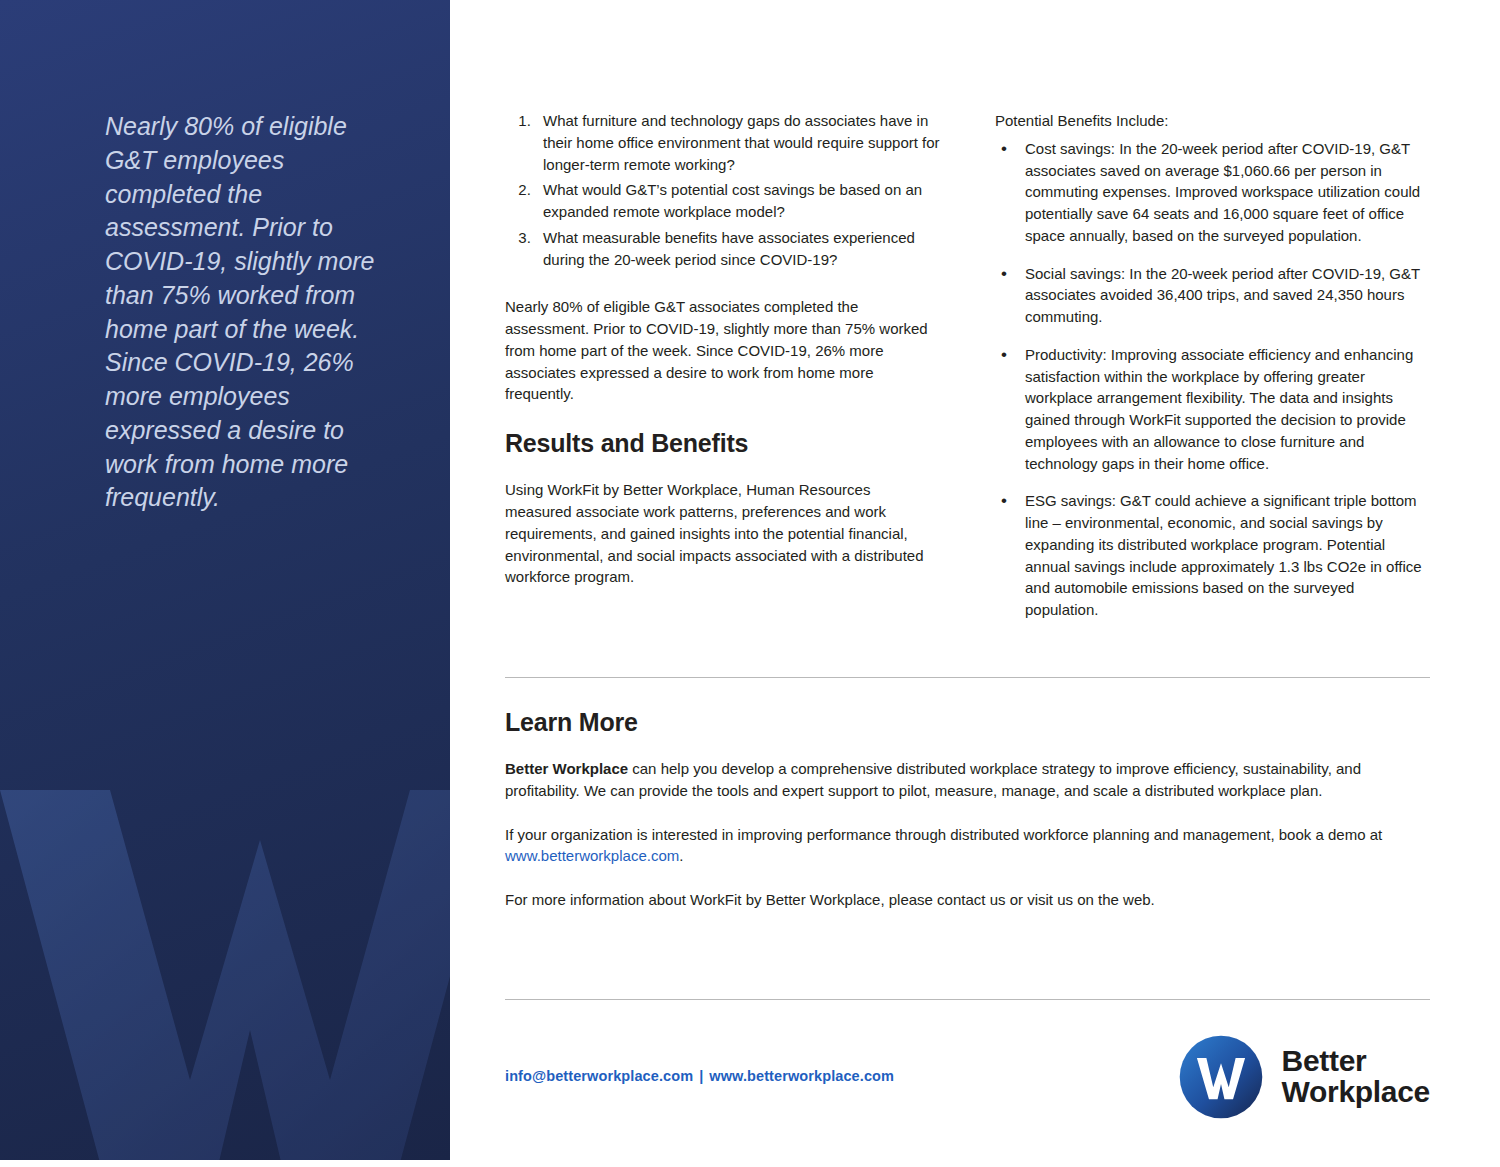Nearly 80% of eligible G&T employees completed the assessment. Prior to COVID-19, slightly more than 75% worked from home part of the week. Since COVID-19, 26% more employees expressed a desire to work from home more frequently.
What furniture and technology gaps do associates have in their home office environment that would require support for longer-term remote working?
What would G&T’s potential cost savings be based on an expanded remote workplace model?
What measurable benefits have associates experienced during the 20-week period since COVID-19?
Nearly 80% of eligible G&T associates completed the assessment. Prior to COVID-19, slightly more than 75% worked from home part of the week. Since COVID-19, 26% more associates expressed a desire to work from home more frequently.
Results and Benefits
Using WorkFit by Better Workplace, Human Resources measured associate work patterns, preferences and work requirements, and gained insights into the potential financial, environmental, and social impacts associated with a distributed workforce program.
Potential Benefits Include:
Cost savings: In the 20-week period after COVID-19, G&T associates saved on average $1,060.66 per person in commuting expenses. Improved workspace utilization could potentially save 64 seats and 16,000 square feet of office space annually, based on the surveyed population.
Social savings: In the 20-week period after COVID-19, G&T associates avoided 36,400 trips, and saved 24,350 hours commuting.
Productivity: Improving associate efficiency and enhancing satisfaction within the workplace by offering greater workplace arrangement flexibility. The data and insights gained through WorkFit supported the decision to provide employees with an allowance to close furniture and technology gaps in their home office.
ESG savings: G&T could achieve a significant triple bottom line – environmental, economic, and social savings by expanding its distributed workplace program. Potential annual savings include approximately 1.3 lbs CO2e in office and automobile emissions based on the surveyed population.
Learn More
Better Workplace can help you develop a comprehensive distributed workplace strategy to improve efficiency, sustainability, and profitability. We can provide the tools and expert support to pilot, measure, manage, and scale a distributed workplace plan.
If your organization is interested in improving performance through distributed workforce planning and management, book a demo at www.betterworkplace.com.
For more information about WorkFit by Better Workplace, please contact us or visit us on the web.
info@betterworkplace.com|www.betterworkplace.com
Better
Workplace